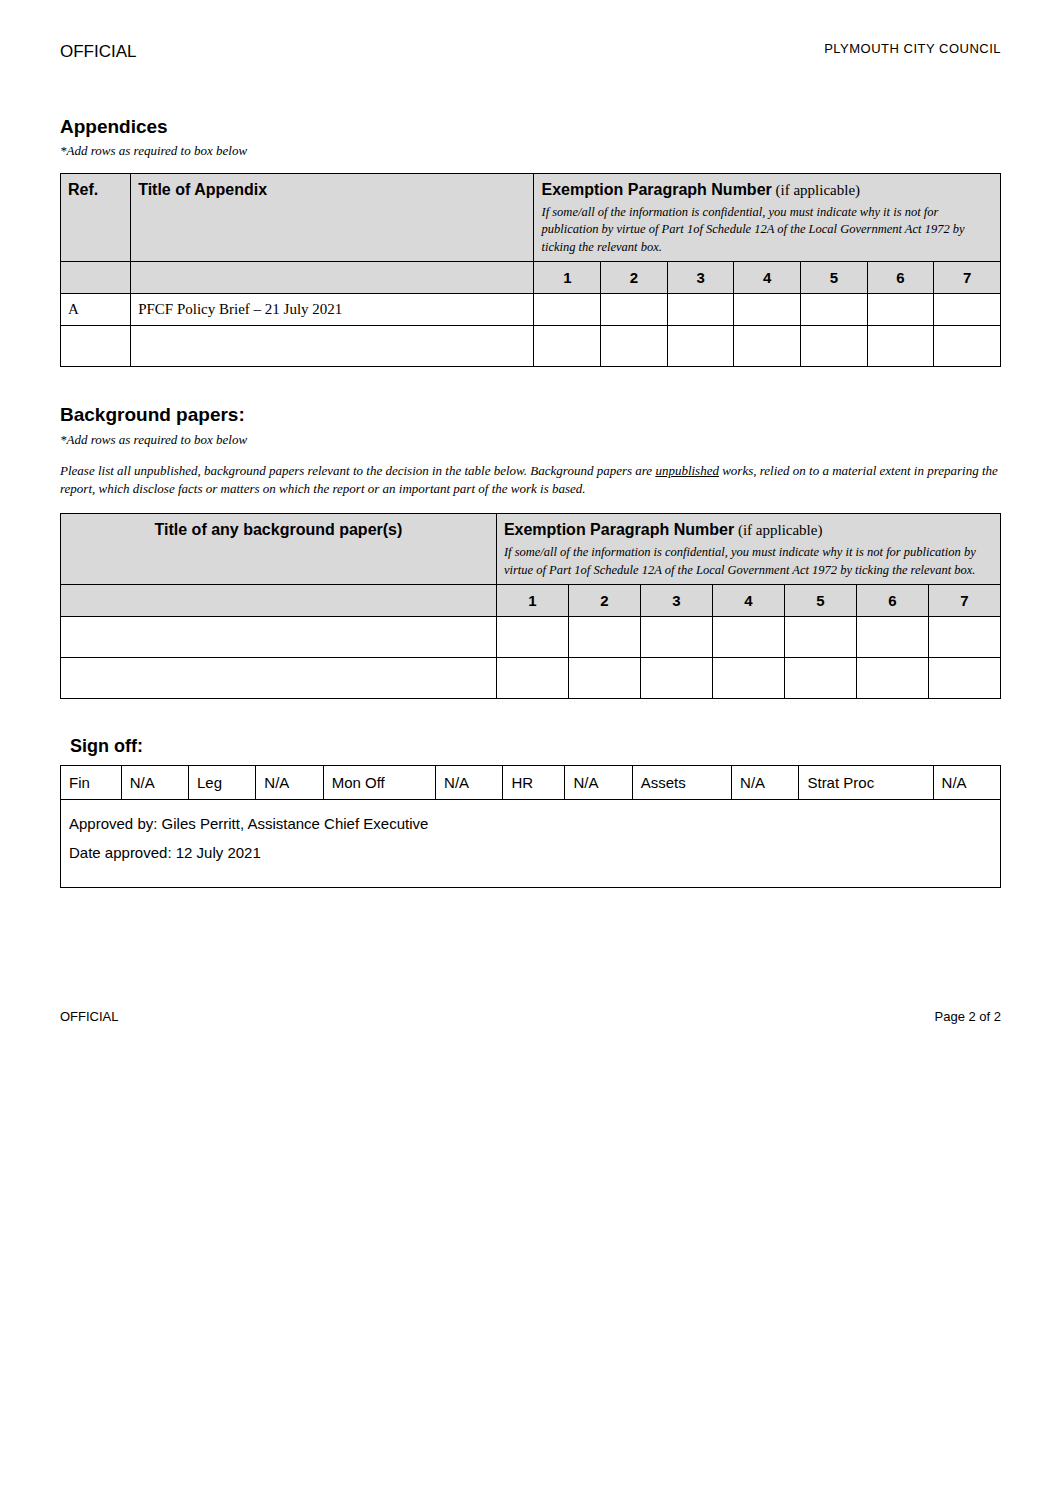OFFICIAL
PLYMOUTH CITY COUNCIL
Appendices
*Add rows as required to box below
| Ref. | Title of Appendix | Exemption Paragraph Number (if applicable) If some/all of the information is confidential, you must indicate why it is not for publication by virtue of Part 1of Schedule 12A of the Local Government Act 1972 by ticking the relevant box. |
| | | 1 | 2 | 3 | 4 | 5 | 6 | 7 |
| A | PFCF Policy Brief – 21 July 2021 | | | | | | | |
Background papers:
*Add rows as required to box below
Please list all unpublished, background papers relevant to the decision in the table below. Background papers are unpublished works, relied on to a material extent in preparing the report, which disclose facts or matters on which the report or an important part of the work is based.
| Title of any background paper(s) | Exemption Paragraph Number (if applicable) If some/all of the information is confidential, you must indicate why it is not for publication by virtue of Part 1of Schedule 12A of the Local Government Act 1972 by ticking the relevant box. |
| | 1 | 2 | 3 | 4 | 5 | 6 | 7 |
Sign off:
| Fin | N/A | Leg | N/A | Mon Off | N/A | HR | N/A | Assets | N/A | Strat Proc | N/A |
| Approved by: Giles Perritt, Assistance Chief Executive Date approved: 12 July 2021 |
OFFICIAL
Page 2 of 2